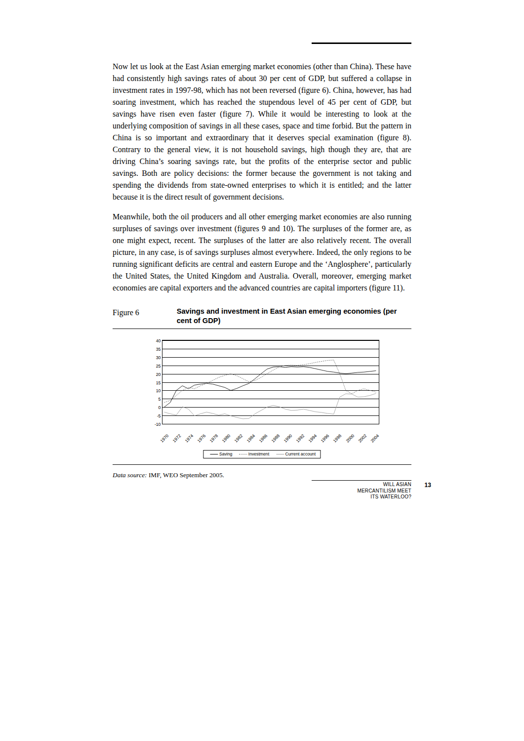Now let us look at the East Asian emerging market economies (other than China). These have had consistently high savings rates of about 30 per cent of GDP, but suffered a collapse in investment rates in 1997-98, which has not been reversed (figure 6). China, however, has had soaring investment, which has reached the stupendous level of 45 per cent of GDP, but savings have risen even faster (figure 7). While it would be interesting to look at the underlying composition of savings in all these cases, space and time forbid. But the pattern in China is so important and extraordinary that it deserves special examination (figure 8). Contrary to the general view, it is not household savings, high though they are, that are driving China’s soaring savings rate, but the profits of the enterprise sector and public savings. Both are policy decisions: the former because the government is not taking and spending the dividends from state-owned enterprises to which it is entitled; and the latter because it is the direct result of government decisions.
Meanwhile, both the oil producers and all other emerging market economies are also running surpluses of savings over investment (figures 9 and 10). The surpluses of the former are, as one might expect, recent. The surpluses of the latter are also relatively recent. The overall picture, in any case, is of savings surpluses almost everywhere. Indeed, the only regions to be running significant deficits are central and eastern Europe and the ‘Anglosphere’, particularly the United States, the United Kingdom and Australia. Overall, moreover, emerging market economies are capital exporters and the advanced countries are capital importers (figure 11).
Figure 6
Savings and investment in East Asian emerging economies (per cent of GDP)
40
35
30
25
20
15
10
5
0
-5
-10
1970 1972 1974 1976 1978 1980 1982 1984 1986 1988 1990 1992 1994 1996 1998 2000 2002 2004
Saving Investment Current account
Data source: IMF, WEO September 2005.
13 WILL ASIAN
MERCANTILISM MEET
ITS WATERLOO?